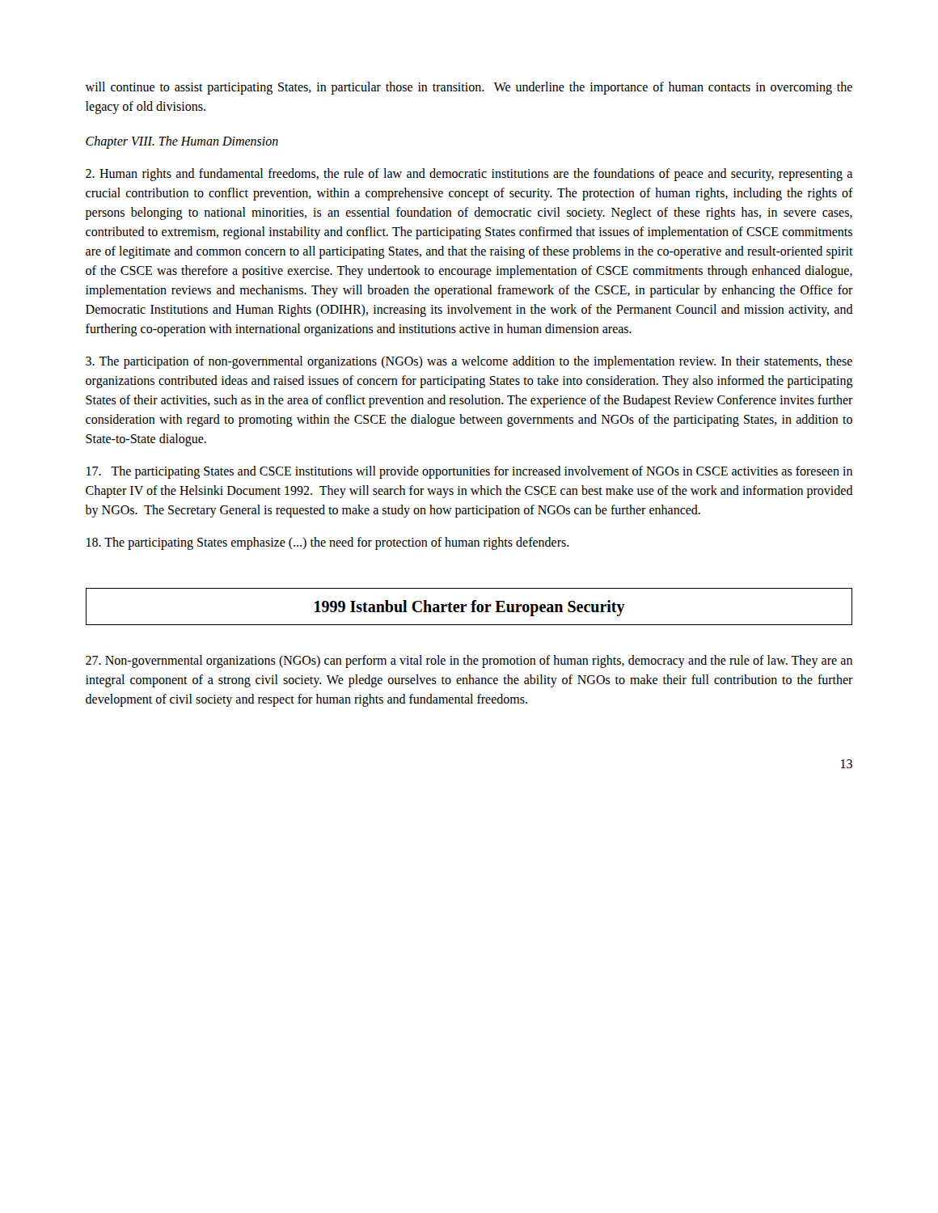will continue to assist participating States, in particular those in transition. We underline the importance of human contacts in overcoming the legacy of old divisions.
Chapter VIII. The Human Dimension
2. Human rights and fundamental freedoms, the rule of law and democratic institutions are the foundations of peace and security, representing a crucial contribution to conflict prevention, within a comprehensive concept of security. The protection of human rights, including the rights of persons belonging to national minorities, is an essential foundation of democratic civil society. Neglect of these rights has, in severe cases, contributed to extremism, regional instability and conflict. The participating States confirmed that issues of implementation of CSCE commitments are of legitimate and common concern to all participating States, and that the raising of these problems in the co-operative and result-oriented spirit of the CSCE was therefore a positive exercise. They undertook to encourage implementation of CSCE commitments through enhanced dialogue, implementation reviews and mechanisms. They will broaden the operational framework of the CSCE, in particular by enhancing the Office for Democratic Institutions and Human Rights (ODIHR), increasing its involvement in the work of the Permanent Council and mission activity, and furthering co-operation with international organizations and institutions active in human dimension areas.
3. The participation of non-governmental organizations (NGOs) was a welcome addition to the implementation review. In their statements, these organizations contributed ideas and raised issues of concern for participating States to take into consideration. They also informed the participating States of their activities, such as in the area of conflict prevention and resolution. The experience of the Budapest Review Conference invites further consideration with regard to promoting within the CSCE the dialogue between governments and NGOs of the participating States, in addition to State-to-State dialogue.
17. The participating States and CSCE institutions will provide opportunities for increased involvement of NGOs in CSCE activities as foreseen in Chapter IV of the Helsinki Document 1992. They will search for ways in which the CSCE can best make use of the work and information provided by NGOs. The Secretary General is requested to make a study on how participation of NGOs can be further enhanced.
18. The participating States emphasize (...) the need for protection of human rights defenders.
1999 Istanbul Charter for European Security
27. Non-governmental organizations (NGOs) can perform a vital role in the promotion of human rights, democracy and the rule of law. They are an integral component of a strong civil society. We pledge ourselves to enhance the ability of NGOs to make their full contribution to the further development of civil society and respect for human rights and fundamental freedoms.
13